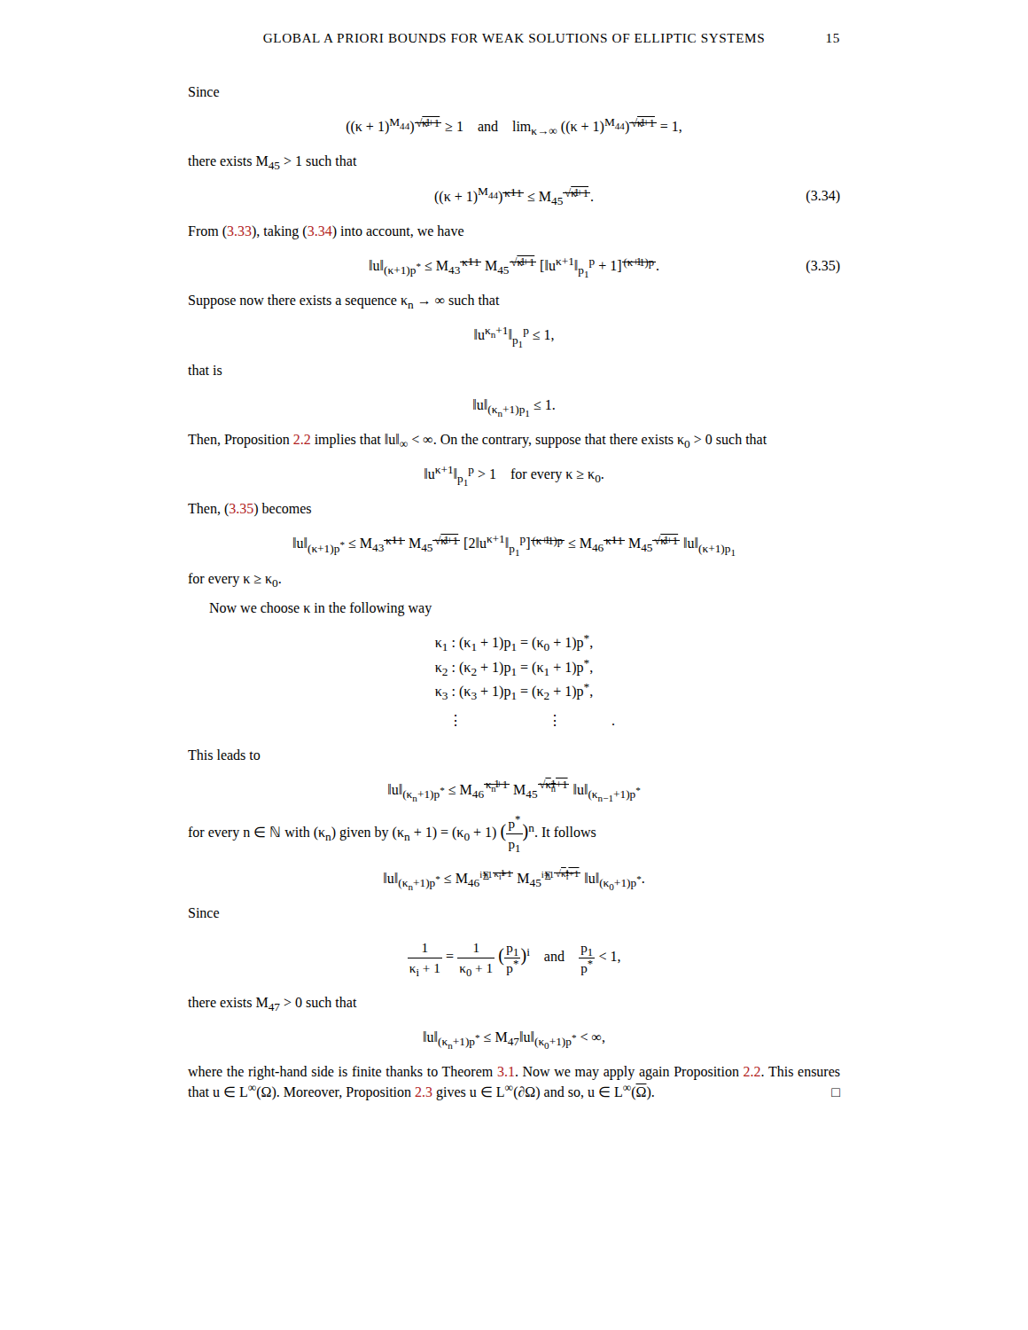GLOBAL A PRIORI BOUNDS FOR WEAK SOLUTIONS OF ELLIPTIC SYSTEMS 15
Since
((κ + 1)M44)1√κ+1 ≥ 1 and limκ→∞ ((κ + 1)M44)1√κ+1 = 1,
there exists M45 > 1 such that
((κ + 1)M44)1 κ+1 ≤ M451√κ+1. (3.34)
From (3.33), taking (3.34) into account, we have
‖u‖(κ+1)p* ≤ M431 κ+1 M451√κ+1 [‖uκ+1‖p1p + 1]1(κ+1)p. (3.35)
Suppose now there exists a sequence κn → ∞ such that
‖uκn+1‖p1p ≤ 1,
that is
‖u‖(κn+1)p1 ≤ 1.
Then, Proposition 2.2 implies that ‖u‖∞ < ∞. On the contrary, suppose that there exists κ0 > 0 such that
‖uκ+1‖p1p > 1 for every κ ≥ κ0.
Then, (3.35) becomes
‖u‖(κ+1)p* ≤ M431 κ+1 M451√κ+1 [2‖uκ+1‖p1p]1(κ+1)p ≤ M461 κ+1 M451√κ+1 ‖u‖(κ+1)p1
for every κ ≥ κ0.
Now we choose κ in the following way
κ1 : (κ1 + 1)p1 = (κ0 + 1)p*,
κ2 : (κ2 + 1)p1 = (κ1 + 1)p*,
κ3 : (κ3 + 1)p1 = (κ2 + 1)p*,
⋮⋮.
This leads to
‖u‖(κn+1)p* ≤ M461 κn+1 M451√κn+1 ‖u‖(κn−1+1)p*
for every n ∈ ℕ with (κn) given by (κn + 1) = (κ0 + 1) (p*p1)n. It follows
‖u‖(κn+1)p* ≤ M46n∑i=11 κi+1 M45n∑i=11√κi+1 ‖u‖(κ0+1)p*.
Since
1 κi + 1 = 1 κ0 + 1 (p1 p*)i and p1 p* < 1,
there exists M47 > 0 such that
‖u‖(κn+1)p* ≤ M47‖u‖(κ0+1)p* < ∞,
where the right-hand side is finite thanks to Theorem 3.1. Now we may apply again Proposition 2.2. This ensures that u ∈ L∞(Ω). Moreover, Proposition 2.3 gives u ∈ L∞(∂Ω) and so, u ∈ L∞(Ω). □